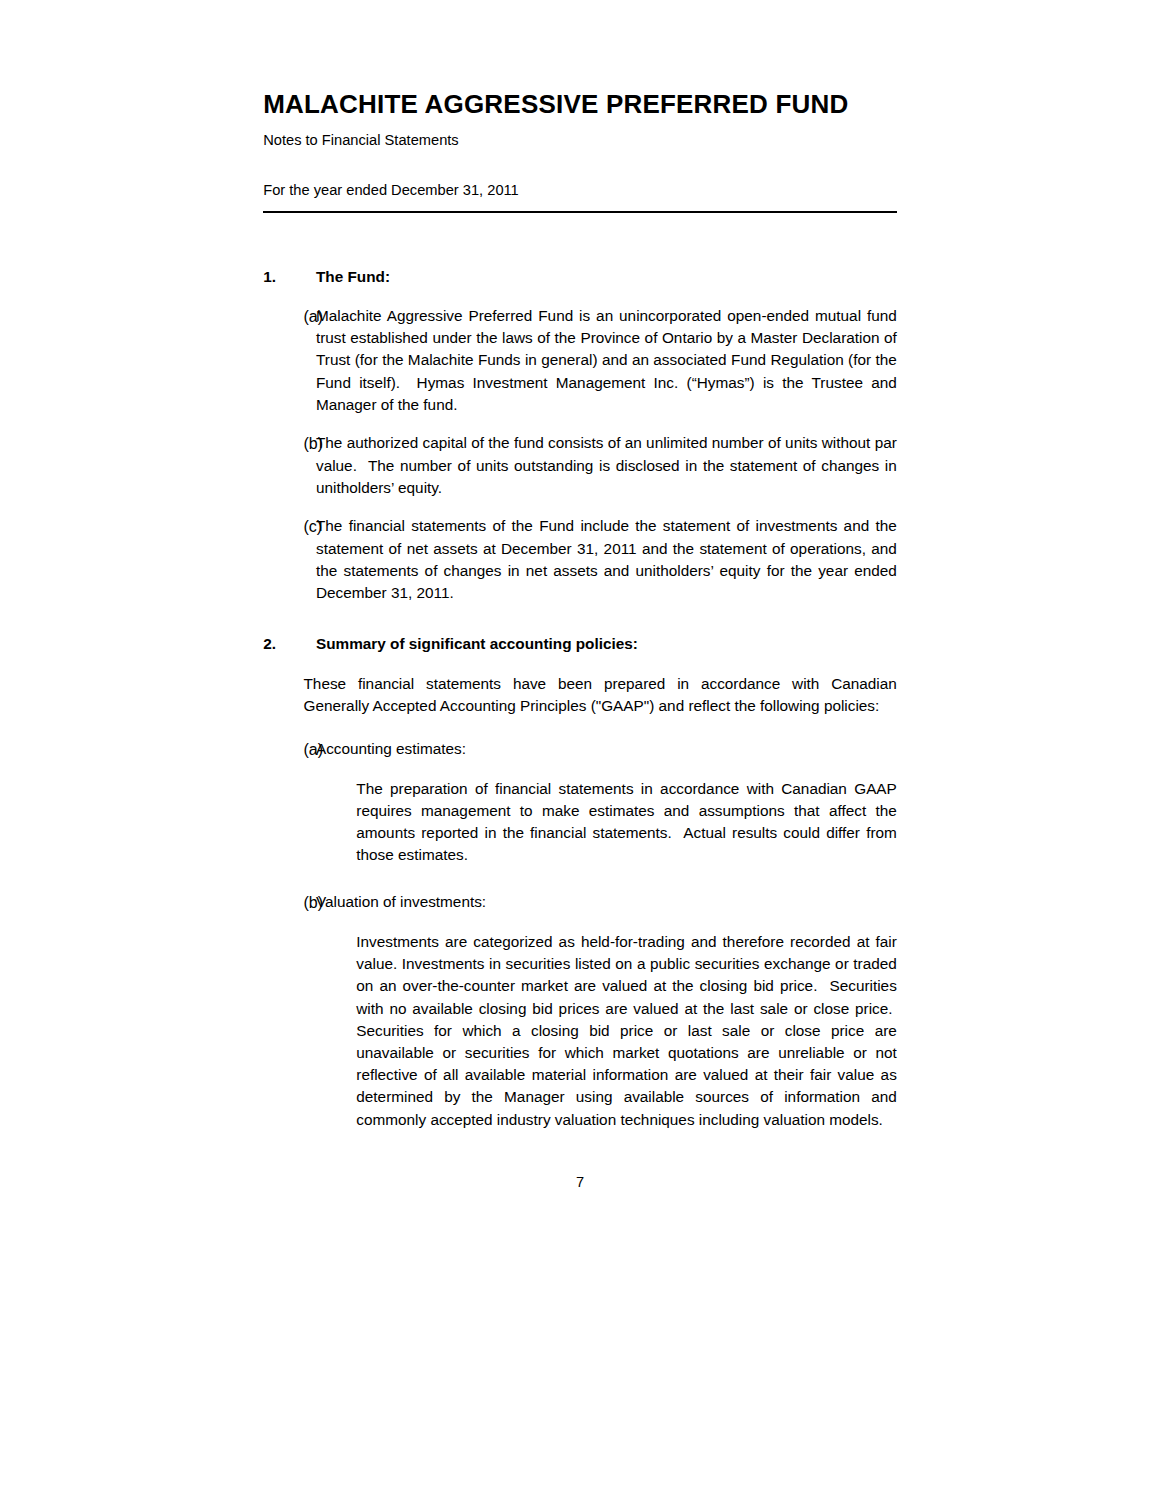MALACHITE AGGRESSIVE PREFERRED FUND
Notes to Financial Statements
For the year ended December 31, 2011
1. The Fund:
(a)
Malachite Aggressive Preferred Fund is an unincorporated open-ended mutual fund trust established under the laws of the Province of Ontario by a Master Declaration of Trust (for the Malachite Funds in general) and an associated Fund Regulation (for the Fund itself). Hymas Investment Management Inc. (“Hymas”) is the Trustee and Manager of the fund.
(b)
The authorized capital of the fund consists of an unlimited number of units without par value. The number of units outstanding is disclosed in the statement of changes in unitholders’ equity.
(c)
The financial statements of the Fund include the statement of investments and the statement of net assets at December 31, 2011 and the statement of operations, and the statements of changes in net assets and unitholders’ equity for the year ended December 31, 2011.
2. Summary of significant accounting policies:
These financial statements have been prepared in accordance with Canadian Generally Accepted Accounting Principles ("GAAP") and reflect the following policies:
(a)
Accounting estimates:
The preparation of financial statements in accordance with Canadian GAAP requires management to make estimates and assumptions that affect the amounts reported in the financial statements. Actual results could differ from those estimates.
(b)
Valuation of investments:
Investments are categorized as held-for-trading and therefore recorded at fair value. Investments in securities listed on a public securities exchange or traded on an over-the-counter market are valued at the closing bid price. Securities with no available closing bid prices are valued at the last sale or close price. Securities for which a closing bid price or last sale or close price are unavailable or securities for which market quotations are unreliable or not reflective of all available material information are valued at their fair value as determined by the Manager using available sources of information and commonly accepted industry valuation techniques including valuation models.
7